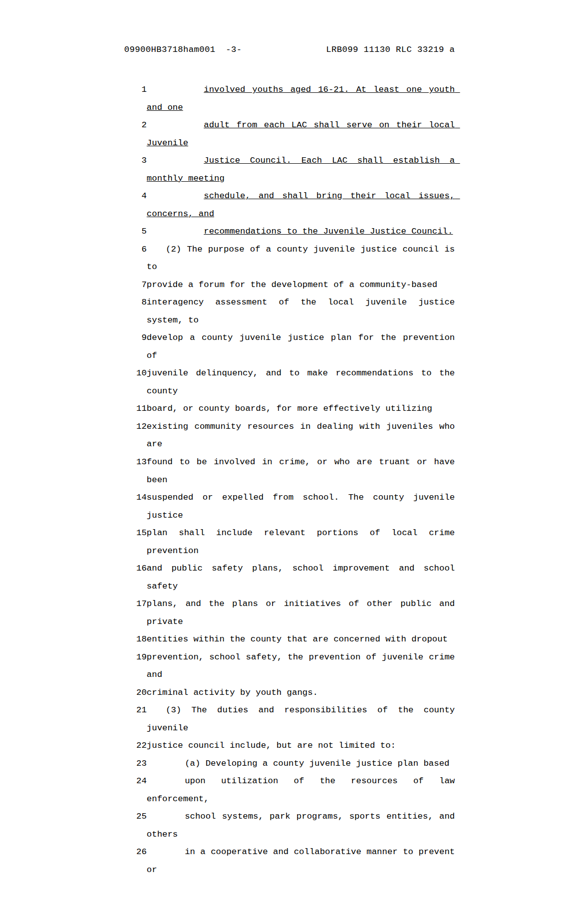09900HB3718ham001 -3- LRB099 11130 RLC 33219 a
| 1 | involved youths aged 16-21. At least one youth and one |
| 2 | adult from each LAC shall serve on their local Juvenile |
| 3 | Justice Council. Each LAC shall establish a monthly meeting |
| 4 | schedule, and shall bring their local issues, concerns, and |
| 5 | recommendations to the Juvenile Justice Council. |
| 6 | (2) The purpose of a county juvenile justice council is to |
| 7 | provide a forum for the development of a community-based |
| 8 | interagency assessment of the local juvenile justice system, to |
| 9 | develop a county juvenile justice plan for the prevention of |
| 10 | juvenile delinquency, and to make recommendations to the county |
| 11 | board, or county boards, for more effectively utilizing |
| 12 | existing community resources in dealing with juveniles who are |
| 13 | found to be involved in crime, or who are truant or have been |
| 14 | suspended or expelled from school. The county juvenile justice |
| 15 | plan shall include relevant portions of local crime prevention |
| 16 | and public safety plans, school improvement and school safety |
| 17 | plans, and the plans or initiatives of other public and private |
| 18 | entities within the county that are concerned with dropout |
| 19 | prevention, school safety, the prevention of juvenile crime and |
| 20 | criminal activity by youth gangs. |
| 21 | (3) The duties and responsibilities of the county juvenile |
| 22 | justice council include, but are not limited to: |
| 23 | (a) Developing a county juvenile justice plan based |
| 24 | upon utilization of the resources of law enforcement, |
| 25 | school systems, park programs, sports entities, and others |
| 26 | in a cooperative and collaborative manner to prevent or |